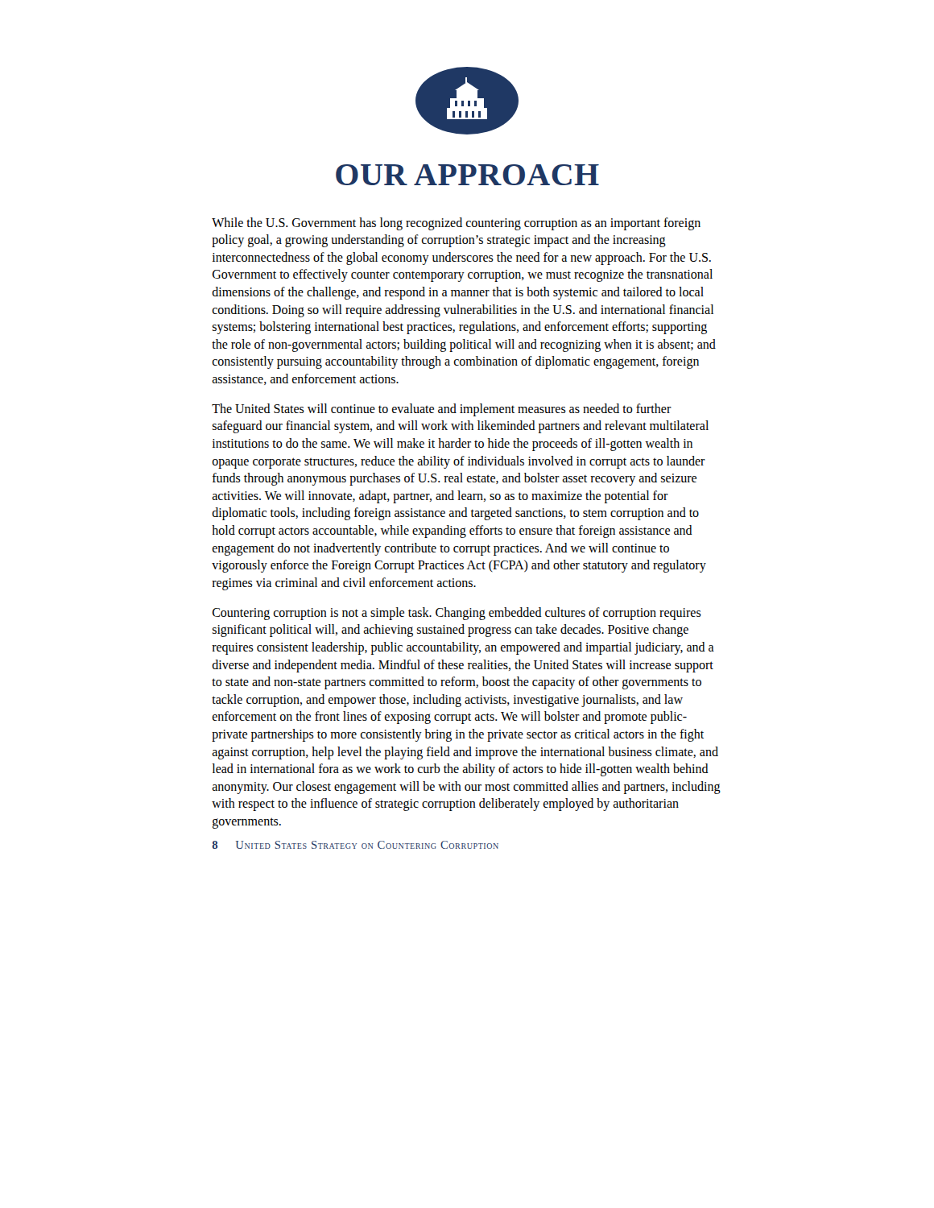OUR APPROACH
While the U.S. Government has long recognized countering corruption as an important foreign policy goal, a growing understanding of corruption’s strategic impact and the increasing interconnectedness of the global economy underscores the need for a new approach. For the U.S. Government to effectively counter contemporary corruption, we must recognize the transnational dimensions of the challenge, and respond in a manner that is both systemic and tailored to local conditions. Doing so will require addressing vulnerabilities in the U.S. and international financial systems; bolstering international best practices, regulations, and enforcement efforts; supporting the role of non-governmental actors; building political will and recognizing when it is absent; and consistently pursuing accountability through a combination of diplomatic engagement, foreign assistance, and enforcement actions.
The United States will continue to evaluate and implement measures as needed to further safeguard our financial system, and will work with likeminded partners and relevant multilateral institutions to do the same. We will make it harder to hide the proceeds of ill-gotten wealth in opaque corporate structures, reduce the ability of individuals involved in corrupt acts to launder funds through anonymous purchases of U.S. real estate, and bolster asset recovery and seizure activities. We will innovate, adapt, partner, and learn, so as to maximize the potential for diplomatic tools, including foreign assistance and targeted sanctions, to stem corruption and to hold corrupt actors accountable, while expanding efforts to ensure that foreign assistance and engagement do not inadvertently contribute to corrupt practices. And we will continue to vigorously enforce the Foreign Corrupt Practices Act (FCPA) and other statutory and regulatory regimes via criminal and civil enforcement actions.
Countering corruption is not a simple task. Changing embedded cultures of corruption requires significant political will, and achieving sustained progress can take decades. Positive change requires consistent leadership, public accountability, an empowered and impartial judiciary, and a diverse and independent media. Mindful of these realities, the United States will increase support to state and non-state partners committed to reform, boost the capacity of other governments to tackle corruption, and empower those, including activists, investigative journalists, and law enforcement on the front lines of exposing corrupt acts. We will bolster and promote public-private partnerships to more consistently bring in the private sector as critical actors in the fight against corruption, help level the playing field and improve the international business climate, and lead in international fora as we work to curb the ability of actors to hide ill-gotten wealth behind anonymity. Our closest engagement will be with our most committed allies and partners, including with respect to the influence of strategic corruption deliberately employed by authoritarian governments.
8 United States Strategy on Countering Corruption